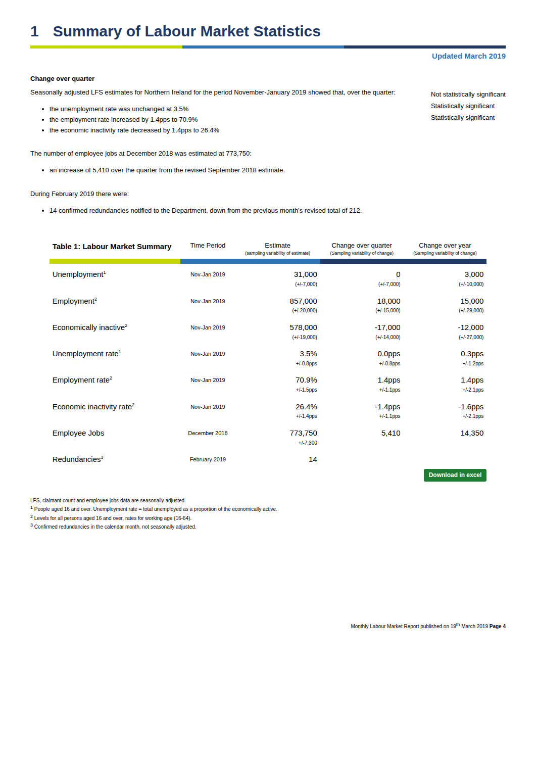1 Summary of Labour Market Statistics
Updated March 2019
Change over quarter
Seasonally adjusted LFS estimates for Northern Ireland for the period November-January 2019 showed that, over the quarter:
the unemployment rate was unchanged at 3.5%
the employment rate increased by 1.4pps to 70.9%
the economic inactivity rate decreased by 1.4pps to 26.4%
Not statistically significant
Statistically significant
Statistically significant
The number of employee jobs at December 2018 was estimated at 773,750:
an increase of 5,410 over the quarter from the revised September 2018 estimate.
During February 2019 there were:
14 confirmed redundancies notified to the Department, down from the previous month’s revised total of 212.
| Table 1: Labour Market Summary | Time Period | Estimate (sampling variability of estimate) | Change over quarter (Sampling variability of change) | Change over year (Sampling variability of change) |
| --- | --- | --- | --- | --- |
| Unemployment 1 | Nov-Jan 2019 | 31,000 | 0 | 3,000 |
| | | (+/-7,000) | (+/-7,000) | (+/-10,000) |
| Employment 2 | Nov-Jan 2019 | 857,000 | 18,000 | 15,000 |
| | | (+/-20,000) | (+/-15,000) | (+/-29,000) |
| Economically inactive 2 | Nov-Jan 2019 | 578,000 | -17,000 | -12,000 |
| | | (+/-19,000) | (+/-14,000) | (+/-27,000) |
| Unemployment rate 1 | Nov-Jan 2019 | 3.5% | 0.0pps | 0.3pps |
| | | +/-0.8pps | +/-0.8pps | +/-1.2pps |
| Employment rate 2 | Nov-Jan 2019 | 70.9% | 1.4pps | 1.4pps |
| | | +/-1.5pps | +/-1.1pps | +/-2.1pps |
| Economic inactivity rate 2 | Nov-Jan 2019 | 26.4% | -1.4pps | -1.6pps |
| | | +/-1.4pps | +/-1.1pps | +/-2.1pps |
| Employee Jobs | December 2018 | 773,750 | 5,410 | 14,350 |
| | | +/-7,300 | | |
| Redundancies 3 | February 2019 | 14 | | |
Download in excel
LFS, claimant count and employee jobs data are seasonally adjusted.
1 People aged 16 and over. Unemployment rate = total unemployed as a proportion of the economically active.
2 Levels for all persons aged 16 and over, rates for working age (16-64).
3 Confirmed redundancies in the calendar month, not seasonally adjusted.
Monthly Labour Market Report published on 19th March 2019 Page 4